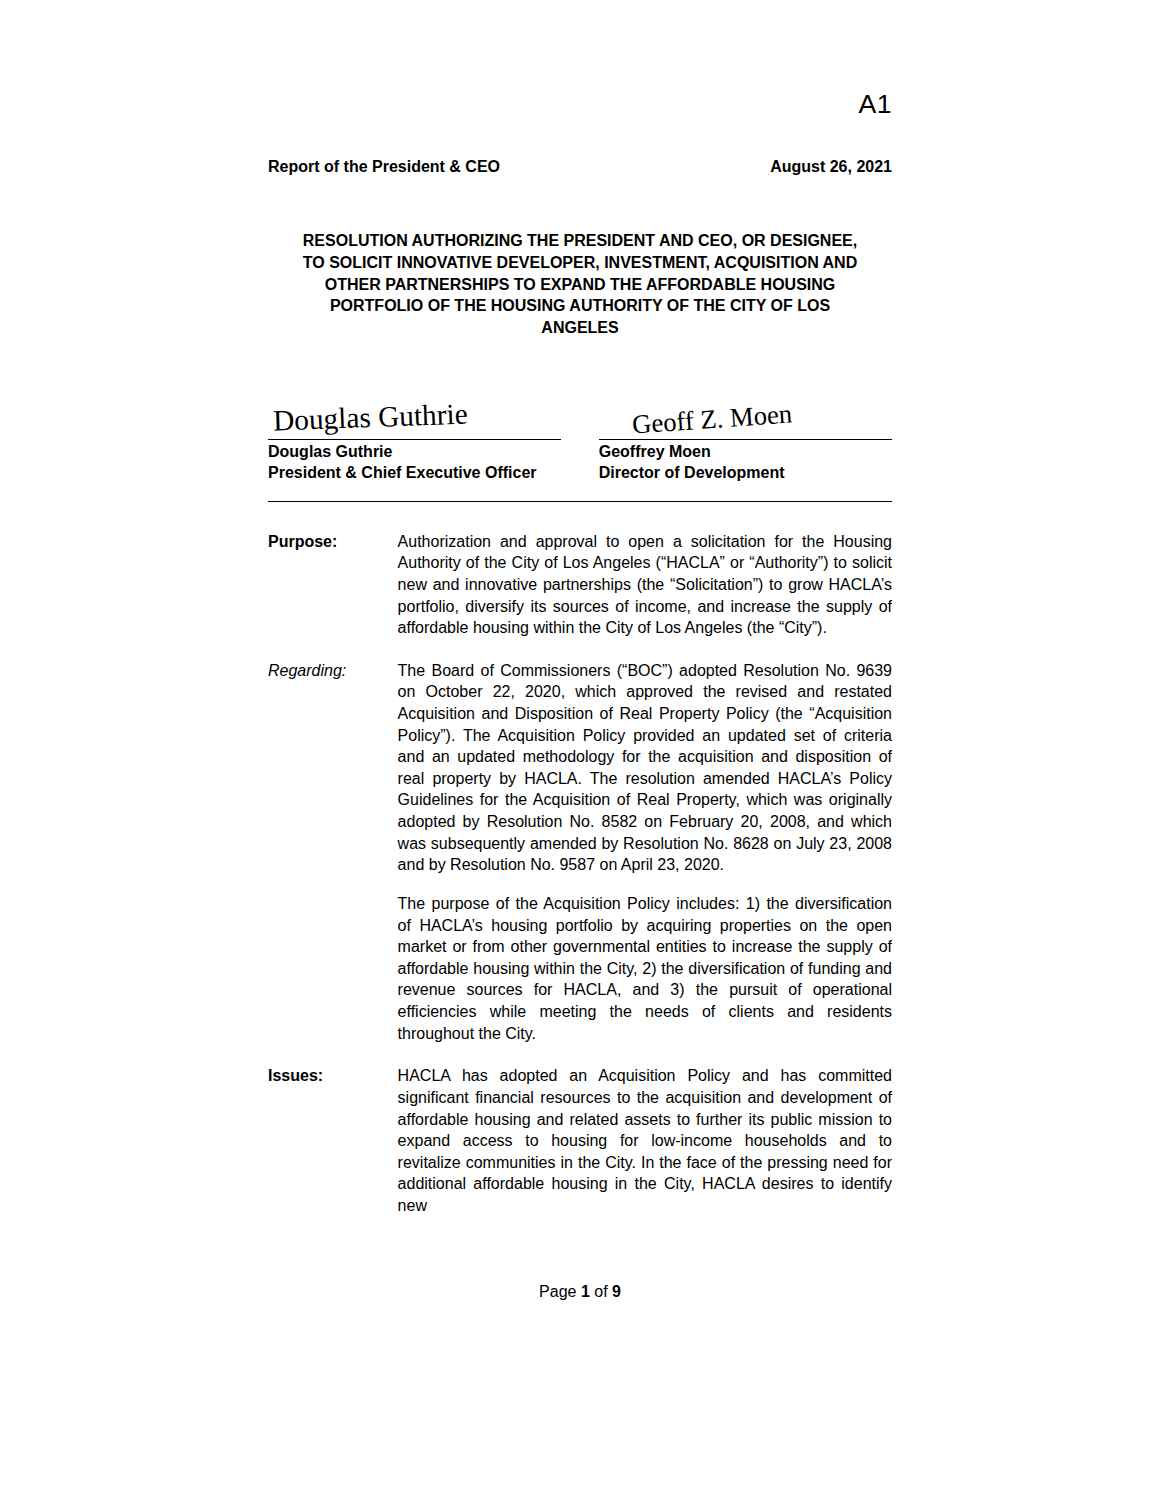A1
Report of the President & CEO August 26, 2021
RESOLUTION AUTHORIZING THE PRESIDENT AND CEO, OR DESIGNEE, TO SOLICIT INNOVATIVE DEVELOPER, INVESTMENT, ACQUISITION AND OTHER PARTNERSHIPS TO EXPAND THE AFFORDABLE HOUSING PORTFOLIO OF THE HOUSING AUTHORITY OF THE CITY OF LOS ANGELES
Douglas Guthrie
Douglas Guthrie
President & Chief Executive Officer
Geoff Z. Moen
Geoffrey Moen
Director of Development
| Purpose: | Authorization and approval to open a solicitation for the Housing Authority of the City of Los Angeles (“HACLA” or “Authority”) to solicit new and innovative partnerships (the “Solicitation”) to grow HACLA’s portfolio, diversify its sources of income, and increase the supply of affordable housing within the City of Los Angeles (the “City”). |
| Regarding: | The Board of Commissioners (“BOC”) adopted Resolution No. 9639 on October 22, 2020, which approved the revised and restated Acquisition and Disposition of Real Property Policy (the “Acquisition Policy”). The Acquisition Policy provided an updated set of criteria and an updated methodology for the acquisition and disposition of real property by HACLA. The resolution amended HACLA’s Policy Guidelines for the Acquisition of Real Property, which was originally adopted by Resolution No. 8582 on February 20, 2008, and which was subsequently amended by Resolution No. 8628 on July 23, 2008 and by Resolution No. 9587 on April 23, 2020. The purpose of the Acquisition Policy includes: 1) the diversification of HACLA’s housing portfolio by acquiring properties on the open market or from other governmental entities to increase the supply of affordable housing within the City, 2) the diversification of funding and revenue sources for HACLA, and 3) the pursuit of operational efficiencies while meeting the needs of clients and residents throughout the City. |
| Issues: | HACLA has adopted an Acquisition Policy and has committed significant financial resources to the acquisition and development of affordable housing and related assets to further its public mission to expand access to housing for low-income households and to revitalize communities in the City. In the face of the pressing need for additional affordable housing in the City, HACLA desires to identify new |
Page 1 of 9